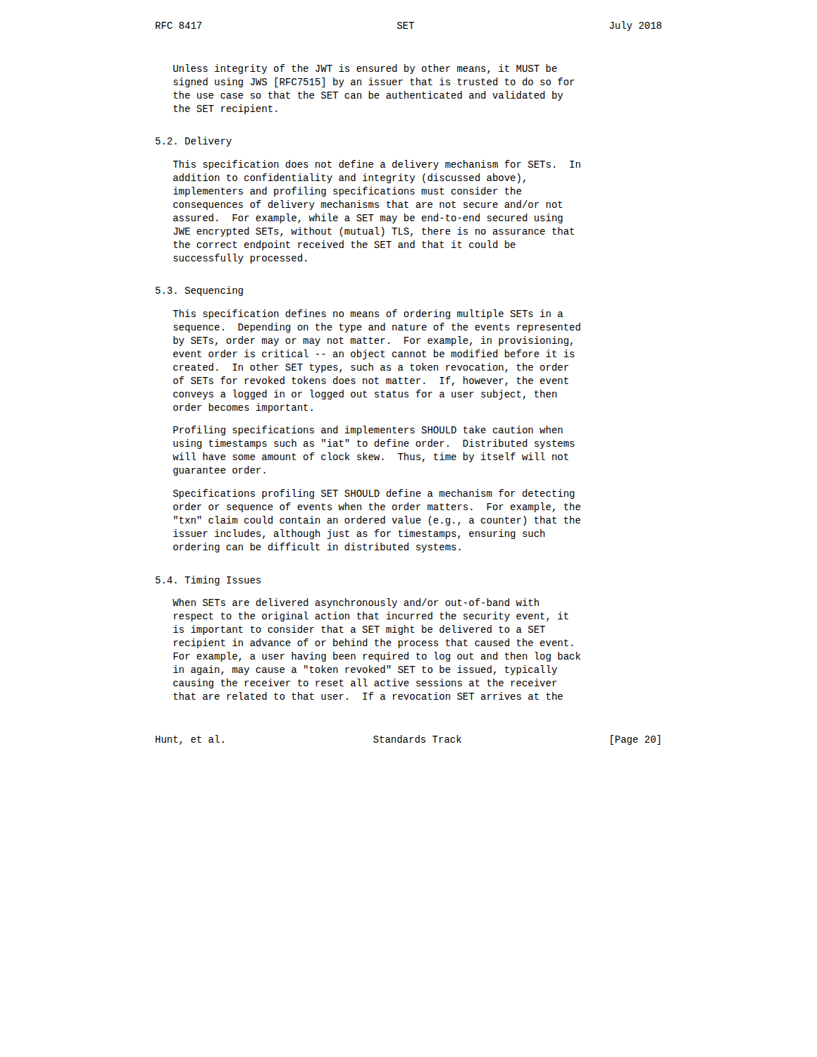RFC 8417 SET July 2018
Unless integrity of the JWT is ensured by other means, it MUST be signed using JWS [RFC7515] by an issuer that is trusted to do so for the use case so that the SET can be authenticated and validated by the SET recipient.
5.2. Delivery
This specification does not define a delivery mechanism for SETs. In addition to confidentiality and integrity (discussed above), implementers and profiling specifications must consider the consequences of delivery mechanisms that are not secure and/or not assured. For example, while a SET may be end-to-end secured using JWE encrypted SETs, without (mutual) TLS, there is no assurance that the correct endpoint received the SET and that it could be successfully processed.
5.3. Sequencing
This specification defines no means of ordering multiple SETs in a sequence. Depending on the type and nature of the events represented by SETs, order may or may not matter. For example, in provisioning, event order is critical -- an object cannot be modified before it is created. In other SET types, such as a token revocation, the order of SETs for revoked tokens does not matter. If, however, the event conveys a logged in or logged out status for a user subject, then order becomes important.
Profiling specifications and implementers SHOULD take caution when using timestamps such as "iat" to define order. Distributed systems will have some amount of clock skew. Thus, time by itself will not guarantee order.
Specifications profiling SET SHOULD define a mechanism for detecting order or sequence of events when the order matters. For example, the "txn" claim could contain an ordered value (e.g., a counter) that the issuer includes, although just as for timestamps, ensuring such ordering can be difficult in distributed systems.
5.4. Timing Issues
When SETs are delivered asynchronously and/or out-of-band with respect to the original action that incurred the security event, it is important to consider that a SET might be delivered to a SET recipient in advance of or behind the process that caused the event. For example, a user having been required to log out and then log back in again, may cause a "token revoked" SET to be issued, typically causing the receiver to reset all active sessions at the receiver that are related to that user. If a revocation SET arrives at the
Hunt, et al. Standards Track [Page 20]